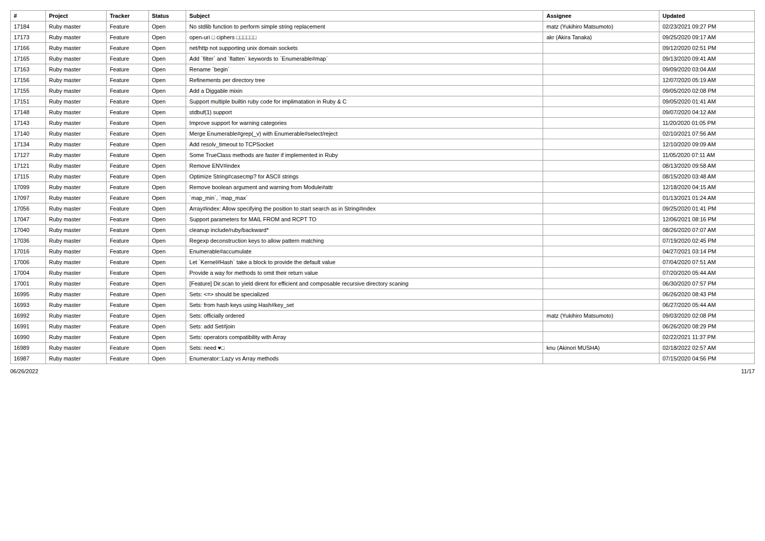| # | Project | Tracker | Status | Subject | Assignee | Updated |
| --- | --- | --- | --- | --- | --- | --- |
| 17184 | Ruby master | Feature | Open | No stdlib function to perform simple string replacement | matz (Yukihiro Matsumoto) | 02/23/2021 09:27 PM |
| 17173 | Ruby master | Feature | Open | open-uri □ ciphers □□□□□□ | akr (Akira Tanaka) | 09/25/2020 09:17 AM |
| 17166 | Ruby master | Feature | Open | net/http not supporting unix domain sockets | | 09/12/2020 02:51 PM |
| 17165 | Ruby master | Feature | Open | Add `filter` and `flatten` keywords to `Enumerable#map` | | 09/13/2020 09:41 AM |
| 17163 | Ruby master | Feature | Open | Rename `begin` | | 09/09/2020 03:04 AM |
| 17156 | Ruby master | Feature | Open | Refinements per directory tree | | 12/07/2020 05:19 AM |
| 17155 | Ruby master | Feature | Open | Add a Diggable mixin | | 09/05/2020 02:08 PM |
| 17151 | Ruby master | Feature | Open | Support multiple builtin ruby code for implimatation in Ruby & C | | 09/05/2020 01:41 AM |
| 17148 | Ruby master | Feature | Open | stdbuf(1) support | | 09/07/2020 04:12 AM |
| 17143 | Ruby master | Feature | Open | Improve support for warning categories | | 11/20/2020 01:05 PM |
| 17140 | Ruby master | Feature | Open | Merge Enumerable#grep(_v) with Enumerable#select/reject | | 02/10/2021 07:56 AM |
| 17134 | Ruby master | Feature | Open | Add resolv_timeout to TCPSocket | | 12/10/2020 09:09 AM |
| 17127 | Ruby master | Feature | Open | Some TrueClass methods are faster if implemented in Ruby | | 11/05/2020 07:11 AM |
| 17121 | Ruby master | Feature | Open | Remove ENV#index | | 08/13/2020 09:58 AM |
| 17115 | Ruby master | Feature | Open | Optimize String#casecmp? for ASCII strings | | 08/15/2020 03:48 AM |
| 17099 | Ruby master | Feature | Open | Remove boolean argument and warning from Module#attr | | 12/18/2020 04:15 AM |
| 17097 | Ruby master | Feature | Open | `map_min`, `map_max` | | 01/13/2021 01:24 AM |
| 17056 | Ruby master | Feature | Open | Array#index: Allow specifying the position to start search as in String#index | | 09/25/2020 01:41 PM |
| 17047 | Ruby master | Feature | Open | Support parameters for MAIL FROM and RCPT TO | | 12/06/2021 08:16 PM |
| 17040 | Ruby master | Feature | Open | cleanup include/ruby/backward* | | 08/26/2020 07:07 AM |
| 17036 | Ruby master | Feature | Open | Regexp deconstruction keys to allow pattern matching | | 07/19/2020 02:45 PM |
| 17016 | Ruby master | Feature | Open | Enumerable#accumulate | | 04/27/2021 03:14 PM |
| 17006 | Ruby master | Feature | Open | Let `Kernel#Hash` take a block to provide the default value | | 07/04/2020 07:51 AM |
| 17004 | Ruby master | Feature | Open | Provide a way for methods to omit their return value | | 07/20/2020 05:44 AM |
| 17001 | Ruby master | Feature | Open | [Feature] Dir.scan to yield dirent for efficient and composable recursive directory scaning | | 06/30/2020 07:57 PM |
| 16995 | Ruby master | Feature | Open | Sets: <=> should be specialized | | 06/26/2020 08:43 PM |
| 16993 | Ruby master | Feature | Open | Sets: from hash keys using Hash#key_set | | 06/27/2020 05:44 AM |
| 16992 | Ruby master | Feature | Open | Sets: officially ordered | matz (Yukihiro Matsumoto) | 09/03/2020 02:08 PM |
| 16991 | Ruby master | Feature | Open | Sets: add Set#join | | 06/26/2020 08:29 PM |
| 16990 | Ruby master | Feature | Open | Sets: operators compatibility with Array | | 02/22/2021 11:37 PM |
| 16989 | Ruby master | Feature | Open | Sets: need ♥□ | knu (Akinori MUSHA) | 02/18/2022 02:57 AM |
| 16987 | Ruby master | Feature | Open | Enumerator::Lazy vs Array methods | | 07/15/2020 04:56 PM |
06/26/2022 11/17